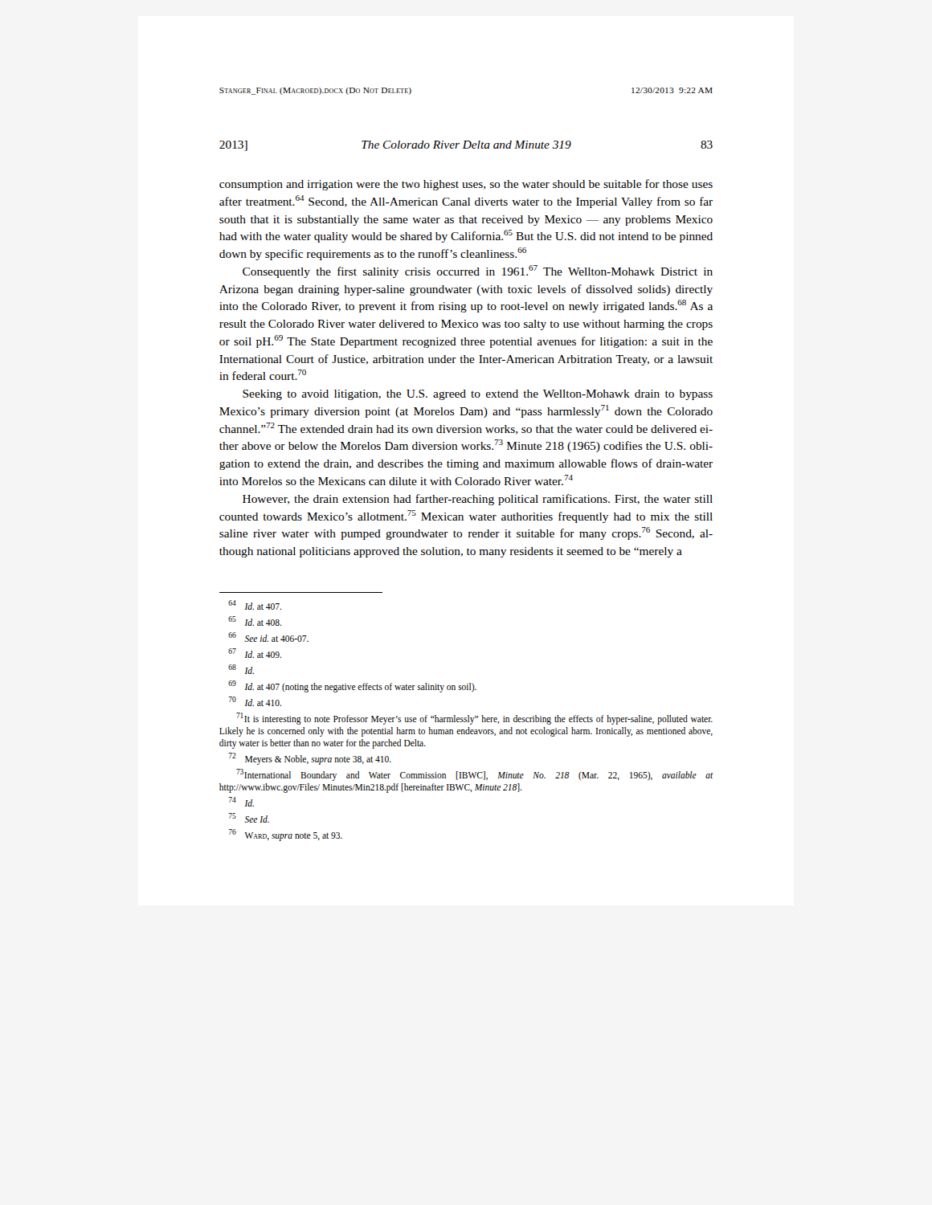Stanger_Final (Macroed).docx (Do Not Delete) 12/30/2013 9:22 AM
2013] The Colorado River Delta and Minute 319 83
consumption and irrigation were the two highest uses, so the water should be suitable for those uses after treatment.64 Second, the All-American Canal diverts water to the Imperial Valley from so far south that it is substantially the same water as that received by Mexico — any problems Mexico had with the water quality would be shared by California.65 But the U.S. did not intend to be pinned down by specific requirements as to the runoff’s cleanliness.66
Consequently the first salinity crisis occurred in 1961.67 The Wellton-Mohawk District in Arizona began draining hyper-saline groundwater (with toxic levels of dissolved solids) directly into the Colorado River, to prevent it from rising up to root-level on newly irrigated lands.68 As a result the Colorado River water delivered to Mexico was too salty to use without harming the crops or soil pH.69 The State Department recognized three potential avenues for litigation: a suit in the International Court of Justice, arbitration under the Inter-American Arbitration Treaty, or a lawsuit in federal court.70
Seeking to avoid litigation, the U.S. agreed to extend the Wellton-Mohawk drain to bypass Mexico’s primary diversion point (at Morelos Dam) and “pass harmlessly71 down the Colorado channel.”72 The extended drain had its own diversion works, so that the water could be delivered either above or below the Morelos Dam diversion works.73 Minute 218 (1965) codifies the U.S. obligation to extend the drain, and describes the timing and maximum allowable flows of drain-water into Morelos so the Mexicans can dilute it with Colorado River water.74
However, the drain extension had farther-reaching political ramifications. First, the water still counted towards Mexico’s allotment.75 Mexican water authorities frequently had to mix the still saline river water with pumped groundwater to render it suitable for many crops.76 Second, although national politicians approved the solution, to many residents it seemed to be “merely a
64 Id. at 407.
65 Id. at 408.
66 See id. at 406-07.
67 Id. at 409.
68 Id.
69 Id. at 407 (noting the negative effects of water salinity on soil).
70 Id. at 410.
71 It is interesting to note Professor Meyer’s use of “harmlessly” here, in describing the effects of hyper-saline, polluted water. Likely he is concerned only with the potential harm to human endeavors, and not ecological harm. Ironically, as mentioned above, dirty water is better than no water for the parched Delta.
72 Meyers & Noble, supra note 38, at 410.
73 International Boundary and Water Commission [IBWC], Minute No. 218 (Mar. 22, 1965), available at http://www.ibwc.gov/Files/ Minutes/Min218.pdf [hereinafter IBWC, Minute 218].
74 Id.
75 See Id.
76 Ward, supra note 5, at 93.